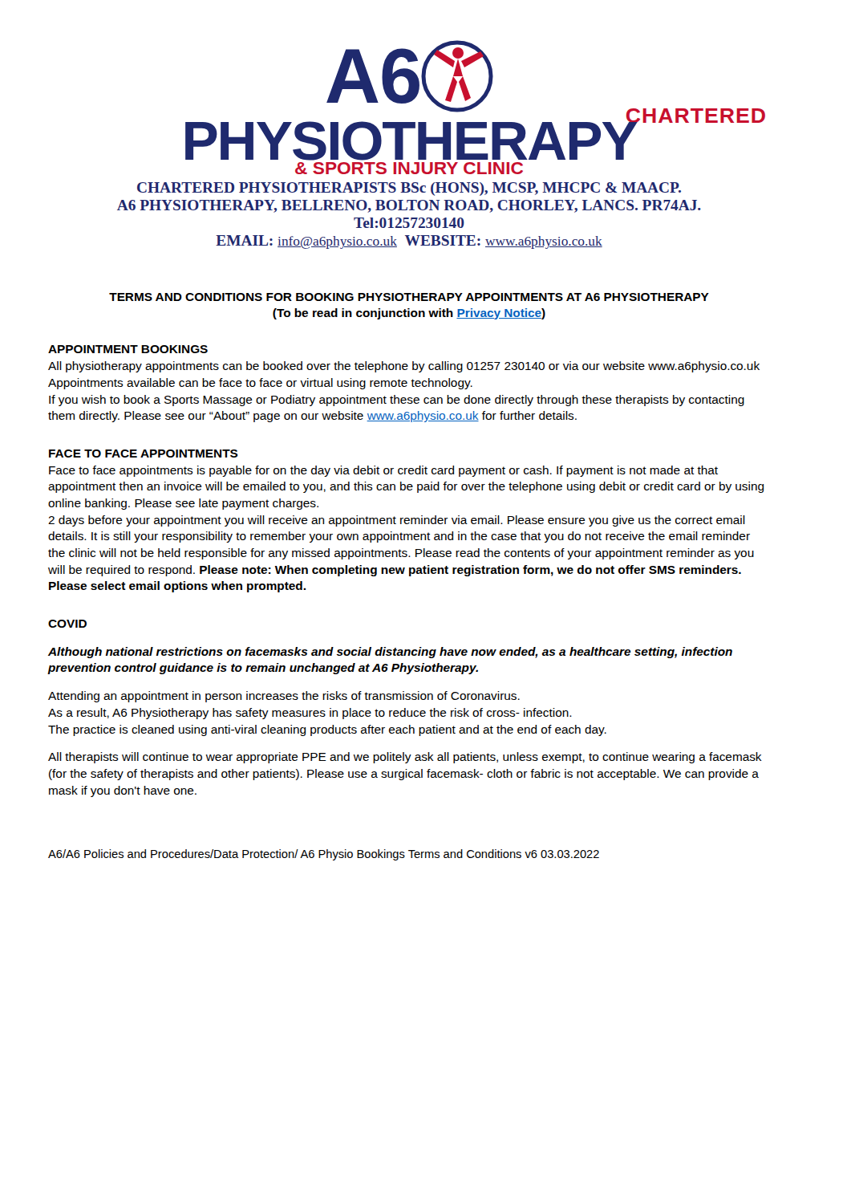A6 CHARTERED PHYSIOTHERAPY & SPORTS INJURY CLINIC
CHARTERED PHYSIOTHERAPISTS BSc (HONS), MCSP, MHCPC & MAACP. A6 PHYSIOTHERAPY, BELLRENO, BOLTON ROAD, CHORLEY, LANCS. PR74AJ. Tel:01257230140 EMAIL: info@a6physio.co.uk WEBSITE: www.a6physio.co.uk
TERMS AND CONDITIONS FOR BOOKING PHYSIOTHERAPY APPOINTMENTS AT A6 PHYSIOTHERAPY (To be read in conjunction with Privacy Notice)
APPOINTMENT BOOKINGS
All physiotherapy appointments can be booked over the telephone by calling 01257 230140 or via our website www.a6physio.co.uk
Appointments available can be face to face or virtual using remote technology.
If you wish to book a Sports Massage or Podiatry appointment these can be done directly through these therapists by contacting them directly. Please see our “About” page on our website www.a6physio.co.uk for further details.
FACE TO FACE APPOINTMENTS
Face to face appointments is payable for on the day via debit or credit card payment or cash. If payment is not made at that appointment then an invoice will be emailed to you, and this can be paid for over the telephone using debit or credit card or by using online banking. Please see late payment charges.
2 days before your appointment you will receive an appointment reminder via email. Please ensure you give us the correct email details. It is still your responsibility to remember your own appointment and in the case that you do not receive the email reminder the clinic will not be held responsible for any missed appointments. Please read the contents of your appointment reminder as you will be required to respond. Please note: When completing new patient registration form, we do not offer SMS reminders. Please select email options when prompted.
COVID
Although national restrictions on facemasks and social distancing have now ended, as a healthcare setting, infection prevention control guidance is to remain unchanged at A6 Physiotherapy.
Attending an appointment in person increases the risks of transmission of Coronavirus.
As a result, A6 Physiotherapy has safety measures in place to reduce the risk of cross- infection.
The practice is cleaned using anti-viral cleaning products after each patient and at the end of each day.
All therapists will continue to wear appropriate PPE and we politely ask all patients, unless exempt, to continue wearing a facemask (for the safety of therapists and other patients). Please use a surgical facemask- cloth or fabric is not acceptable. We can provide a mask if you don't have one.
A6/A6 Policies and Procedures/Data Protection/ A6 Physio Bookings Terms and Conditions v6 03.03.2022